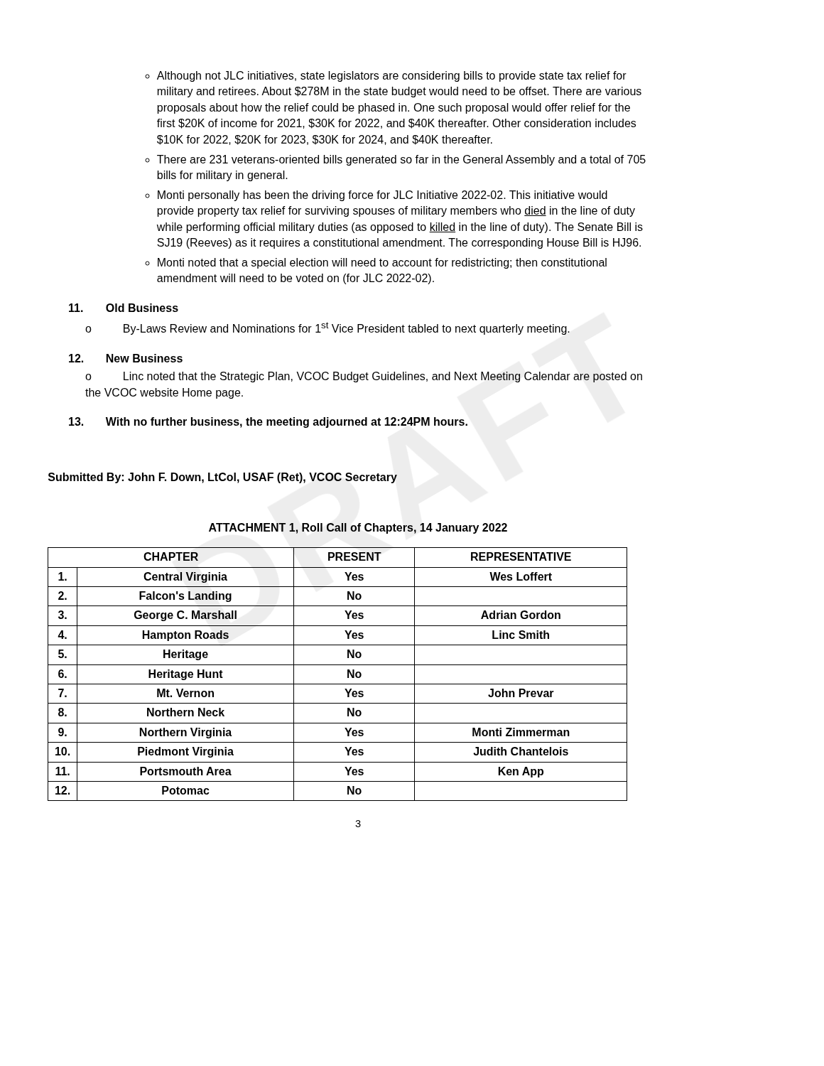DRAFT
Although not JLC initiatives, state legislators are considering bills to provide state tax relief for military and retirees. About $278M in the state budget would need to be offset. There are various proposals about how the relief could be phased in. One such proposal would offer relief for the first $20K of income for 2021, $30K for 2022, and $40K thereafter. Other consideration includes $10K for 2022, $20K for 2023, $30K for 2024, and $40K thereafter.
There are 231 veterans-oriented bills generated so far in the General Assembly and a total of 705 bills for military in general.
Monti personally has been the driving force for JLC Initiative 2022-02. This initiative would provide property tax relief for surviving spouses of military members who died in the line of duty while performing official military duties (as opposed to killed in the line of duty). The Senate Bill is SJ19 (Reeves) as it requires a constitutional amendment. The corresponding House Bill is HJ96.
Monti noted that a special election will need to account for redistricting; then constitutional amendment will need to be voted on (for JLC 2022-02).
11. Old Business
o By-Laws Review and Nominations for 1st Vice President tabled to next quarterly meeting.
12. New Business
o Linc noted that the Strategic Plan, VCOC Budget Guidelines, and Next Meeting Calendar are posted on the VCOC website Home page.
13. With no further business, the meeting adjourned at 12:24PM hours.
Submitted By: John F. Down, LtCol, USAF (Ret), VCOC Secretary
ATTACHMENT 1, Roll Call of Chapters, 14 January 2022
| CHAPTER | PRESENT | REPRESENTATIVE |
| --- | --- | --- |
| 1. | Central Virginia | Yes | Wes Loffert |
| 2. | Falcon's Landing | No | |
| 3. | George C. Marshall | Yes | Adrian Gordon |
| 4. | Hampton Roads | Yes | Linc Smith |
| 5. | Heritage | No | |
| 6. | Heritage Hunt | No | |
| 7. | Mt. Vernon | Yes | John Prevar |
| 8. | Northern Neck | No | |
| 9. | Northern Virginia | Yes | Monti Zimmerman |
| 10. | Piedmont Virginia | Yes | Judith Chantelois |
| 11. | Portsmouth Area | Yes | Ken App |
| 12. | Potomac | No | |
3